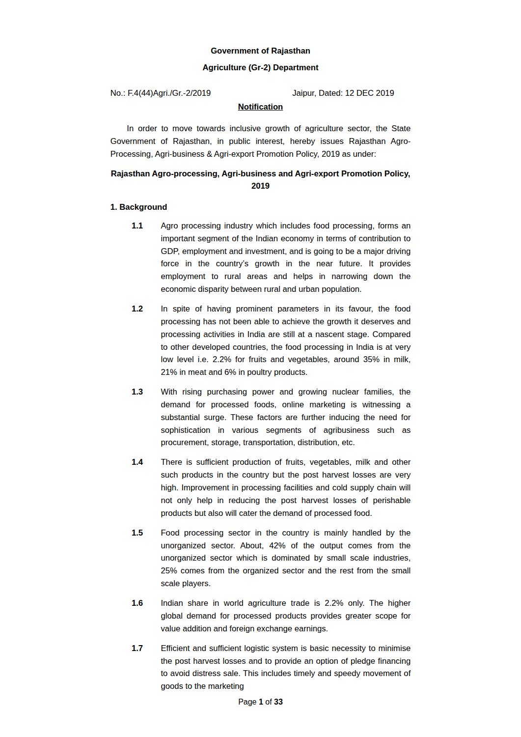Government of Rajasthan
Agriculture (Gr-2) Department
No.: F.4(44)Agri./Gr.-2/2019 Jaipur, Dated: 12 DEC 2019
Notification
In order to move towards inclusive growth of agriculture sector, the State Government of Rajasthan, in public interest, hereby issues Rajasthan Agro-Processing, Agri-business & Agri-export Promotion Policy, 2019 as under:
Rajasthan Agro-processing, Agri-business and Agri-export Promotion Policy, 2019
1. Background
1.1 Agro processing industry which includes food processing, forms an important segment of the Indian economy in terms of contribution to GDP, employment and investment, and is going to be a major driving force in the country’s growth in the near future. It provides employment to rural areas and helps in narrowing down the economic disparity between rural and urban population.
1.2 In spite of having prominent parameters in its favour, the food processing has not been able to achieve the growth it deserves and processing activities in India are still at a nascent stage. Compared to other developed countries, the food processing in India is at very low level i.e. 2.2% for fruits and vegetables, around 35% in milk, 21% in meat and 6% in poultry products.
1.3 With rising purchasing power and growing nuclear families, the demand for processed foods, online marketing is witnessing a substantial surge. These factors are further inducing the need for sophistication in various segments of agribusiness such as procurement, storage, transportation, distribution, etc.
1.4 There is sufficient production of fruits, vegetables, milk and other such products in the country but the post harvest losses are very high. Improvement in processing facilities and cold supply chain will not only help in reducing the post harvest losses of perishable products but also will cater the demand of processed food.
1.5 Food processing sector in the country is mainly handled by the unorganized sector. About, 42% of the output comes from the unorganized sector which is dominated by small scale industries, 25% comes from the organized sector and the rest from the small scale players.
1.6 Indian share in world agriculture trade is 2.2% only. The higher global demand for processed products provides greater scope for value addition and foreign exchange earnings.
1.7 Efficient and sufficient logistic system is basic necessity to minimise the post harvest losses and to provide an option of pledge financing to avoid distress sale. This includes timely and speedy movement of goods to the marketing
Page 1 of 33